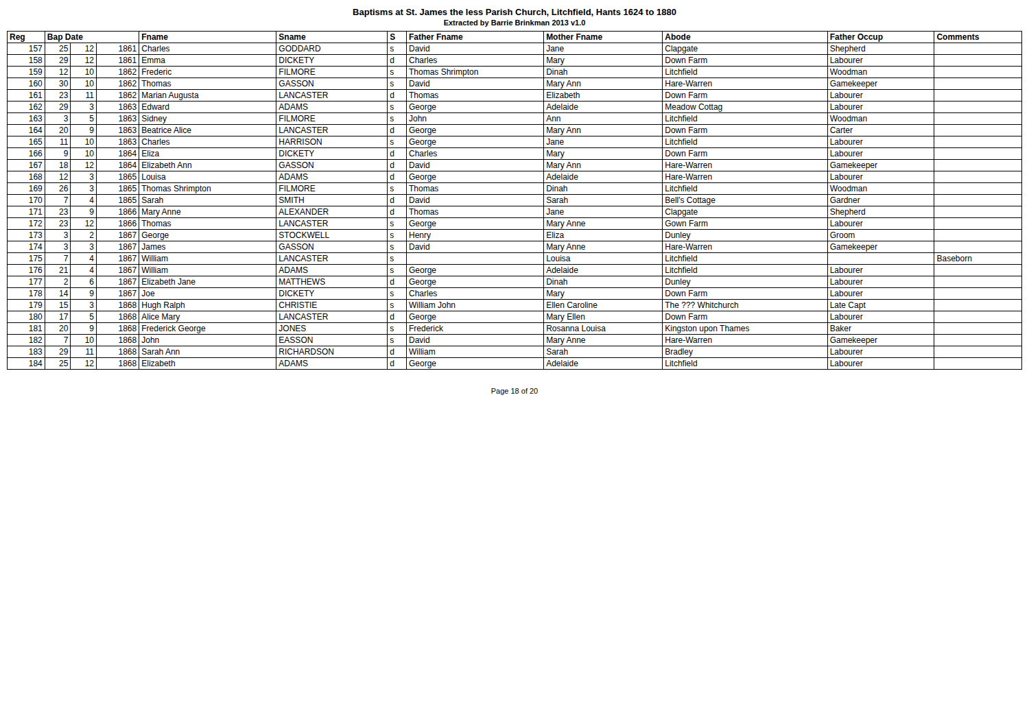Baptisms at St. James the less Parish Church, Litchfield, Hants 1624 to 1880 Extracted by Barrie Brinkman 2013 v1.0
| Reg | Bap Date | Fname | Sname | S | Father Fname | Mother Fname | Abode | Father Occup | Comments |
| --- | --- | --- | --- | --- | --- | --- | --- | --- | --- |
| 157 | 25 | 12 | 1861 | Charles | GODDARD | s | David | Jane | Clapgate | Shepherd | |
| 158 | 29 | 12 | 1861 | Emma | DICKETY | d | Charles | Mary | Down Farm | Labourer | |
| 159 | 12 | 10 | 1862 | Frederic | FILMORE | s | Thomas Shrimpton | Dinah | Litchfield | Woodman | |
| 160 | 30 | 10 | 1862 | Thomas | GASSON | s | David | Mary Ann | Hare-Warren | Gamekeeper | |
| 161 | 23 | 11 | 1862 | Marian Augusta | LANCASTER | d | Thomas | Elizabeth | Down Farm | Labourer | |
| 162 | 29 | 3 | 1863 | Edward | ADAMS | s | George | Adelaide | Meadow Cottag | Labourer | |
| 163 | 3 | 5 | 1863 | Sidney | FILMORE | s | John | Ann | Litchfield | Woodman | |
| 164 | 20 | 9 | 1863 | Beatrice Alice | LANCASTER | d | George | Mary Ann | Down Farm | Carter | |
| 165 | 11 | 10 | 1863 | Charles | HARRISON | s | George | Jane | Litchfield | Labourer | |
| 166 | 9 | 10 | 1864 | Eliza | DICKETY | d | Charles | Mary | Down Farm | Labourer | |
| 167 | 18 | 12 | 1864 | Elizabeth Ann | GASSON | d | David | Mary Ann | Hare-Warren | Gamekeeper | |
| 168 | 12 | 3 | 1865 | Louisa | ADAMS | d | George | Adelaide | Hare-Warren | Labourer | |
| 169 | 26 | 3 | 1865 | Thomas Shrimpton | FILMORE | s | Thomas | Dinah | Litchfield | Woodman | |
| 170 | 7 | 4 | 1865 | Sarah | SMITH | d | David | Sarah | Bell's Cottage | Gardner | |
| 171 | 23 | 9 | 1866 | Mary Anne | ALEXANDER | d | Thomas | Jane | Clapgate | Shepherd | |
| 172 | 23 | 12 | 1866 | Thomas | LANCASTER | s | George | Mary Anne | Gown Farm | Labourer | |
| 173 | 3 | 2 | 1867 | George | STOCKWELL | s | Henry | Eliza | Dunley | Groom | |
| 174 | 3 | 3 | 1867 | James | GASSON | s | David | Mary Anne | Hare-Warren | Gamekeeper | |
| 175 | 7 | 4 | 1867 | William | LANCASTER | s | | Louisa | Litchfield | | Baseborn |
| 176 | 21 | 4 | 1867 | William | ADAMS | s | George | Adelaide | Litchfield | Labourer | |
| 177 | 2 | 6 | 1867 | Elizabeth Jane | MATTHEWS | d | George | Dinah | Dunley | Labourer | |
| 178 | 14 | 9 | 1867 | Joe | DICKETY | s | Charles | Mary | Down Farm | Labourer | |
| 179 | 15 | 3 | 1868 | Hugh Ralph | CHRISTIE | s | William John | Ellen Caroline | The ??? Whitchurch | Late Capt | |
| 180 | 17 | 5 | 1868 | Alice Mary | LANCASTER | d | George | Mary Ellen | Down Farm | Labourer | |
| 181 | 20 | 9 | 1868 | Frederick George | JONES | s | Frederick | Rosanna Louisa | Kingston upon Thames | Baker | |
| 182 | 7 | 10 | 1868 | John | EASSON | s | David | Mary Anne | Hare-Warren | Gamekeeper | |
| 183 | 29 | 11 | 1868 | Sarah Ann | RICHARDSON | d | William | Sarah | Bradley | Labourer | |
| 184 | 25 | 12 | 1868 | Elizabeth | ADAMS | d | George | Adelaide | Litchfield | Labourer | |
Page 18 of 20